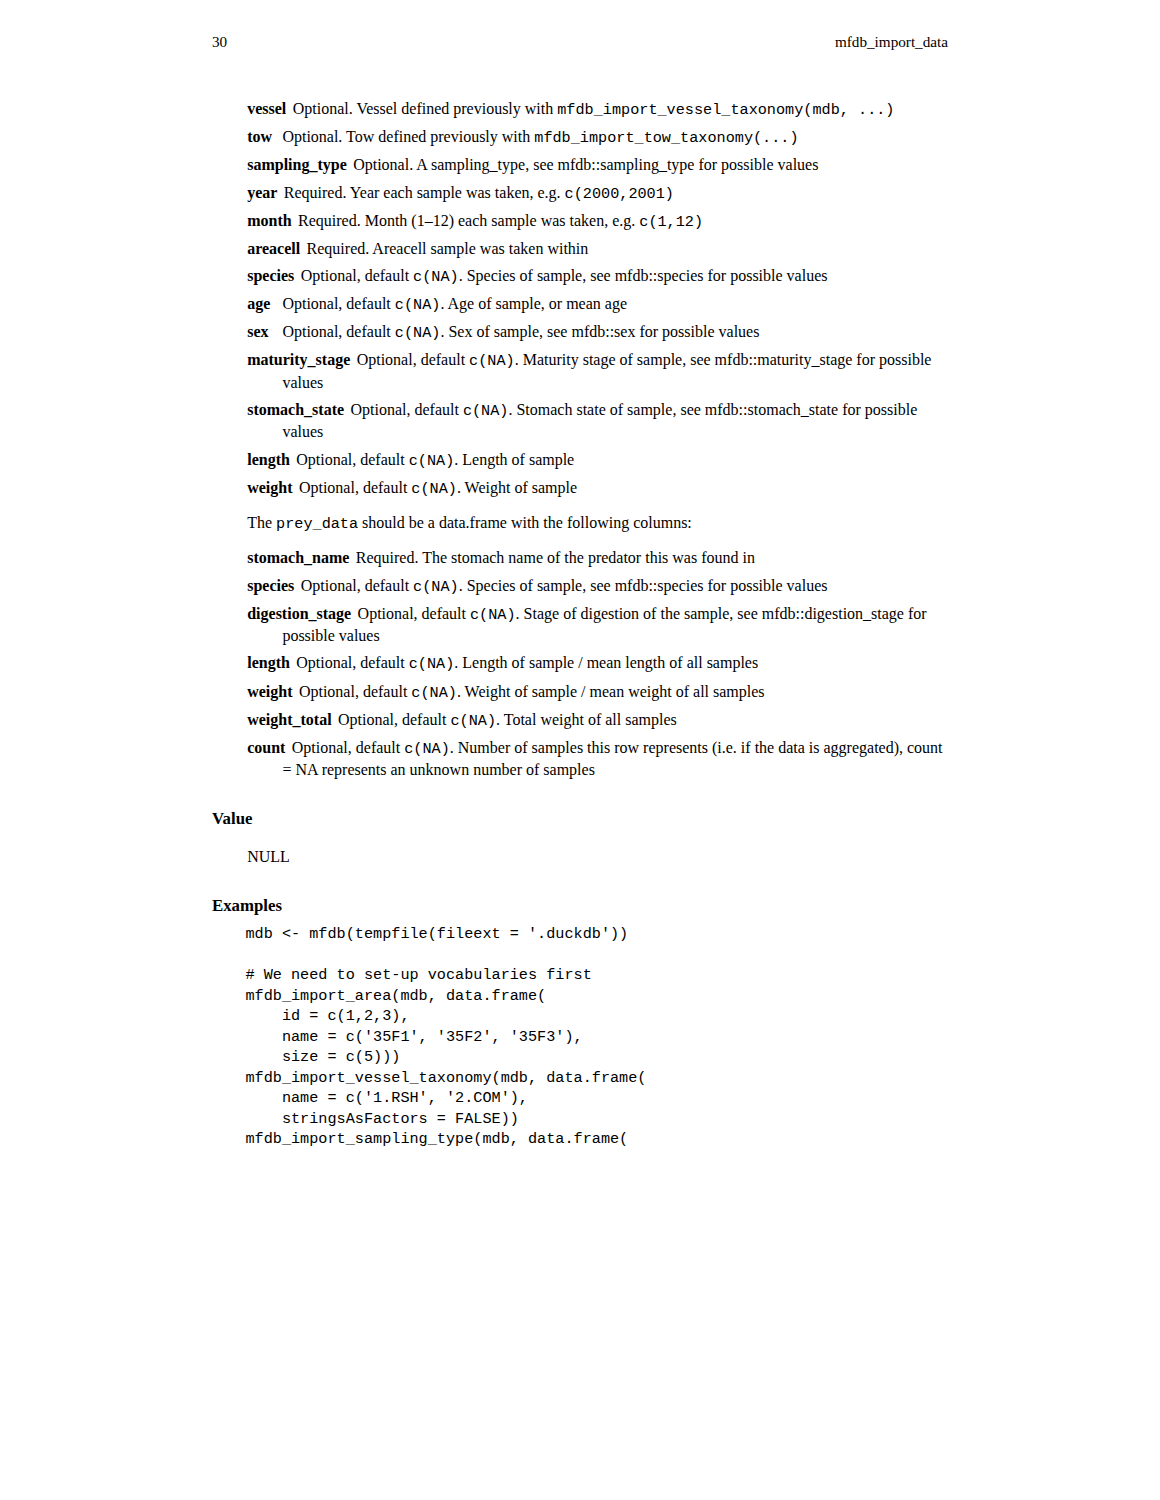30 mfdb_import_data
vessel
Optional. Vessel defined previously with mfdb_import_vessel_taxonomy(mdb, ...)
tow
Optional. Tow defined previously with mfdb_import_tow_taxonomy(...)
sampling_type
Optional. A sampling_type, see mfdb::sampling_type for possible values
year
Required. Year each sample was taken, e.g. c(2000,2001)
month
Required. Month (1–12) each sample was taken, e.g. c(1,12)
areacell
Required. Areacell sample was taken within
species
Optional, default c(NA). Species of sample, see mfdb::species for possible values
age
Optional, default c(NA). Age of sample, or mean age
sex
Optional, default c(NA). Sex of sample, see mfdb::sex for possible values
maturity_stage
Optional, default c(NA). Maturity stage of sample, see mfdb::maturity_stage for possible values
stomach_state
Optional, default c(NA). Stomach state of sample, see mfdb::stomach_state for possible values
length
Optional, default c(NA). Length of sample
weight
Optional, default c(NA). Weight of sample
The prey_data should be a data.frame with the following columns:
stomach_name
Required. The stomach name of the predator this was found in
species
Optional, default c(NA). Species of sample, see mfdb::species for possible values
digestion_stage
Optional, default c(NA). Stage of digestion of the sample, see mfdb::digestion_stage for possible values
length
Optional, default c(NA). Length of sample / mean length of all samples
weight
Optional, default c(NA). Weight of sample / mean weight of all samples
weight_total
Optional, default c(NA). Total weight of all samples
count
Optional, default c(NA). Number of samples this row represents (i.e. if the data is aggregated), count = NA represents an unknown number of samples
Value
NULL
Examples
mdb <- mfdb(tempfile(fileext = '.duckdb'))

# We need to set-up vocabularies first
mfdb_import_area(mdb, data.frame(
    id = c(1,2,3),
    name = c('35F1', '35F2', '35F3'),
    size = c(5)))
mfdb_import_vessel_taxonomy(mdb, data.frame(
    name = c('1.RSH', '2.COM'),
    stringsAsFactors = FALSE))
mfdb_import_sampling_type(mdb, data.frame(